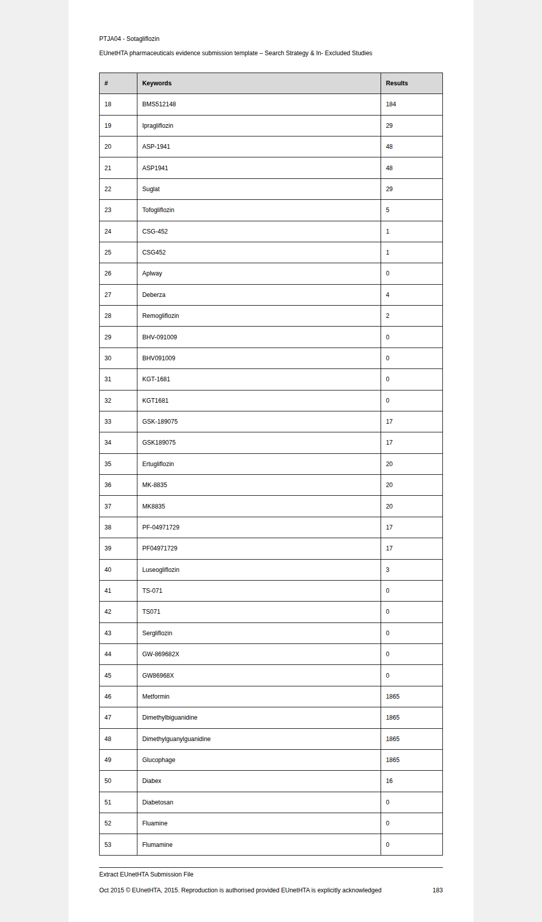PTJA04 - Sotagliflozin
EUnetHTA pharmaceuticals evidence submission template – Search Strategy & In- Excluded Studies
| # | Keywords | Results |
| --- | --- | --- |
| 18 | BMS512148 | 184 |
| 19 | Ipragliflozin | 29 |
| 20 | ASP-1941 | 48 |
| 21 | ASP1941 | 48 |
| 22 | Suglat | 29 |
| 23 | Tofogliflozin | 5 |
| 24 | CSG-452 | 1 |
| 25 | CSG452 | 1 |
| 26 | Aplway | 0 |
| 27 | Deberza | 4 |
| 28 | Remogliflozin | 2 |
| 29 | BHV-091009 | 0 |
| 30 | BHV091009 | 0 |
| 31 | KGT-1681 | 0 |
| 32 | KGT1681 | 0 |
| 33 | GSK-189075 | 17 |
| 34 | GSK189075 | 17 |
| 35 | Ertugliflozin | 20 |
| 36 | MK-8835 | 20 |
| 37 | MK8835 | 20 |
| 38 | PF-04971729 | 17 |
| 39 | PF04971729 | 17 |
| 40 | Luseogliflozin | 3 |
| 41 | TS-071 | 0 |
| 42 | TS071 | 0 |
| 43 | Sergliflozin | 0 |
| 44 | GW-869682X | 0 |
| 45 | GW86968X | 0 |
| 46 | Metformin | 1865 |
| 47 | Dimethylbiguanidine | 1865 |
| 48 | Dimethylguanylguanidine | 1865 |
| 49 | Glucophage | 1865 |
| 50 | Diabex | 16 |
| 51 | Diabetosan | 0 |
| 52 | Fluamine | 0 |
| 53 | Flumamine | 0 |
Extract EUnetHTA Submission File
Oct 2015 © EUnetHTA, 2015. Reproduction is authorised provided EUnetHTA is explicitly acknowledged
183